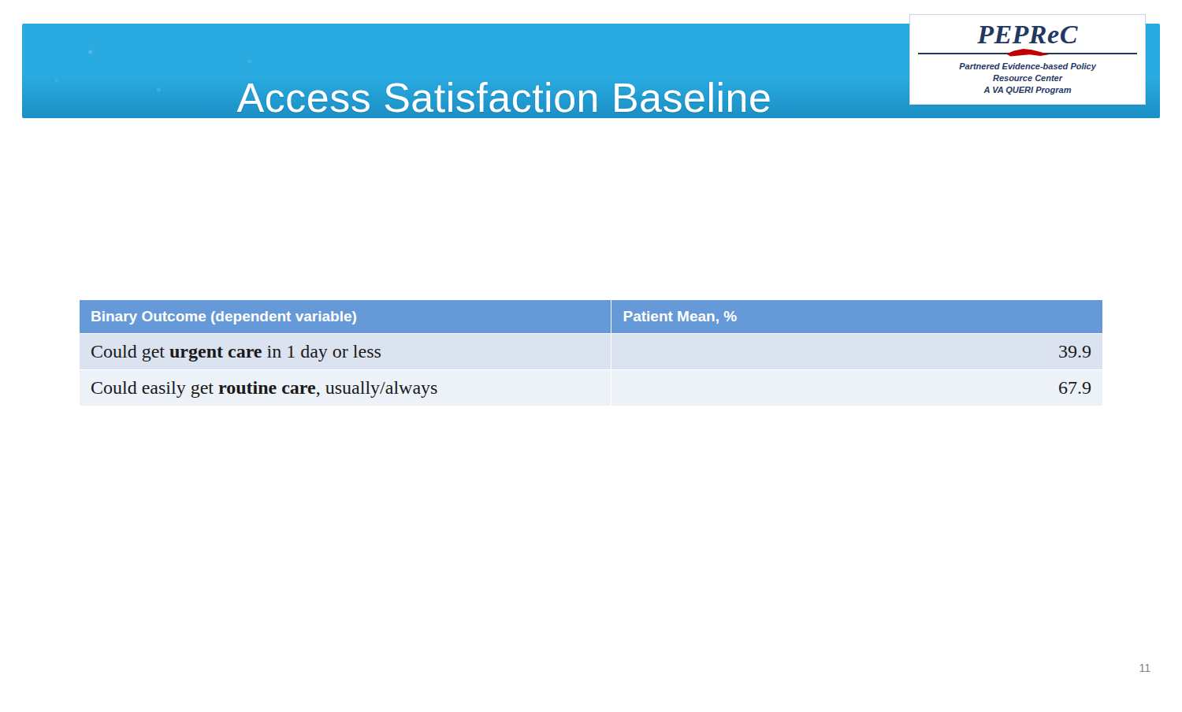Access Satisfaction Baseline
PEPReC
Partnered Evidence-based Policy
Resource Center
A VA QUERI Program
| Binary Outcome (dependent variable) | Patient Mean, % |
| --- | --- |
| Could get urgent care in 1 day or less | 39.9 |
| Could easily get routine care , usually/always | 67.9 |
11